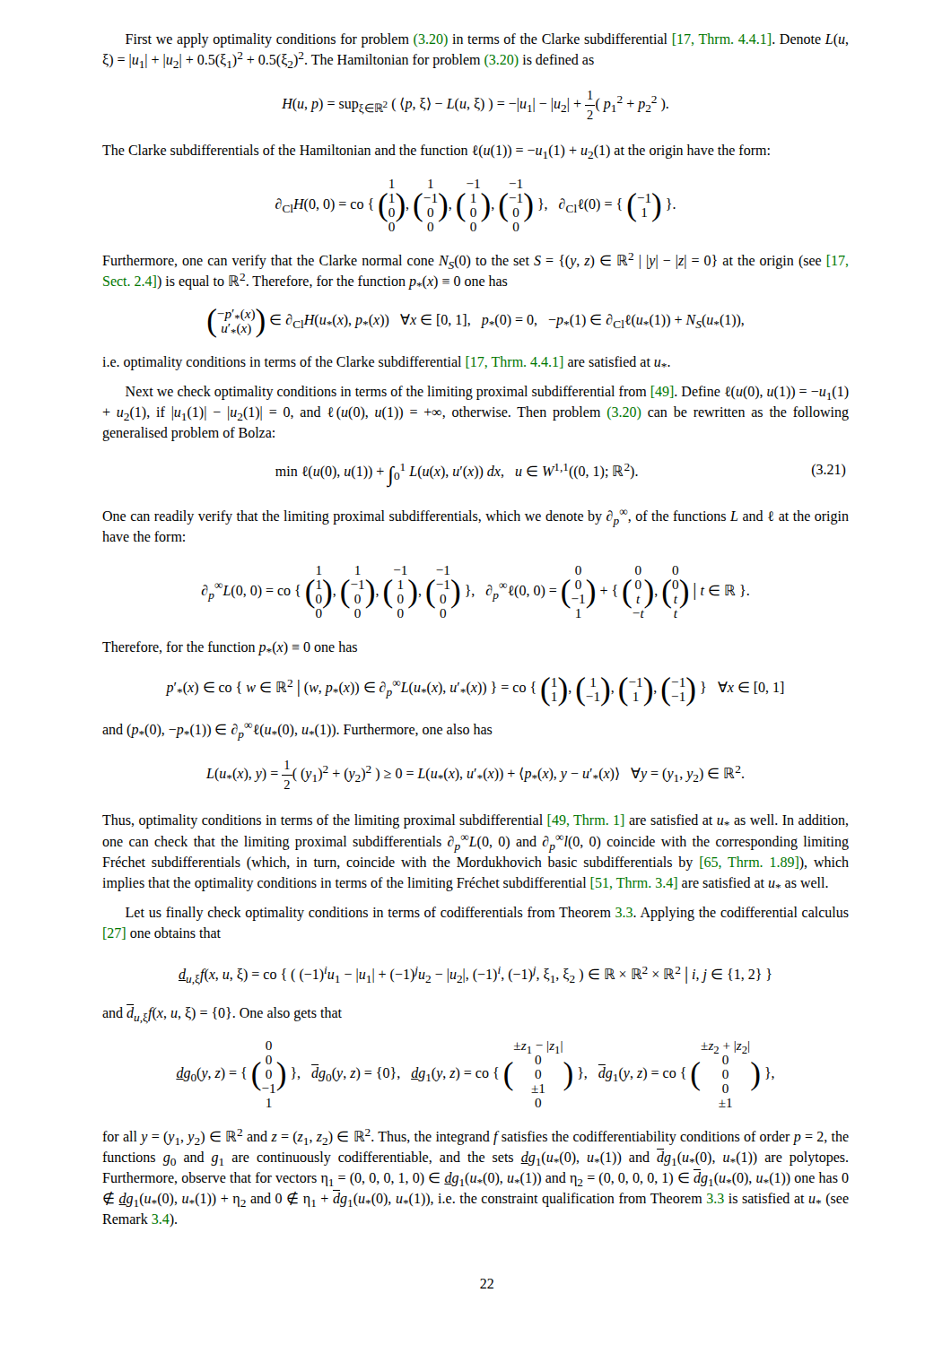First we apply optimality conditions for problem (3.20) in terms of the Clarke subdifferential [17, Thrm. 4.4.1]. Denote L(u, ξ) = |u1| + |u2| + 0.5(ξ1)2 + 0.5(ξ2)2. The Hamiltonian for problem (3.20) is defined as
H(u, p) = supξ∈ℝ2 ( ⟨p, ξ⟩ − L(u, ξ) ) = −|u1| − |u2| + 12( p12 + p22 ).
The Clarke subdifferentials of the Hamiltonian and the function ℓ(u(1)) = −u1(1) + u2(1) at the origin have the form:
∂ClH(0, 0) = co { (1
1
0
0), (1
−1
0
0), (−1
1
0
0), (−1
−1
0
0) }, ∂Clℓ(0) = { (−1
1) }.
Furthermore, one can verify that the Clarke normal cone NS(0) to the set S = {(y, z) ∈ ℝ2 | |y| − |z| = 0} at the origin (see [17, Sect. 2.4]) is equal to ℝ2. Therefore, for the function p*(x) ≡ 0 one has
(−p′*(x)
u′*(x)) ∈ ∂ClH(u*(x), p*(x)) ∀x ∈ [0, 1], p*(0) = 0, −p*(1) ∈ ∂Clℓ(u*(1)) + NS(u*(1)),
i.e. optimality conditions in terms of the Clarke subdifferential [17, Thrm. 4.4.1] are satisfied at u*.
Next we check optimality conditions in terms of the limiting proximal subdifferential from [49]. Define ℓ(u(0), u(1)) = −u1(1) + u2(1), if |u1(1)| − |u2(1)| = 0, and ℓ(u(0), u(1)) = +∞, otherwise. Then problem (3.20) can be rewritten as the following generalised problem of Bolza:
(3.21) min ℓ(u(0), u(1)) + ∫01 L(u(x), u′(x)) dx, u ∈ W1,1((0, 1); ℝ2).
One can readily verify that the limiting proximal subdifferentials, which we denote by ∂p∞, of the functions L and ℓ at the origin have the form:
∂p∞L(0, 0) = co { (1
1
0
0), (1
−1
0
0), (−1
1
0
0), (−1
−1
0
0) }, ∂p∞ℓ(0, 0) = (0
0
−1
1) + { (0
0
t
−t), (0
0
t
t) | t ∈ ℝ }.
Therefore, for the function p*(x) ≡ 0 one has
p′*(x) ∈ co { w ∈ ℝ2 | (w, p*(x)) ∈ ∂p∞L(u*(x), u′*(x)) } = co { (1
1), (1
−1), (−1
1), (−1
−1) } ∀x ∈ [0, 1]
and (p*(0), −p*(1)) ∈ ∂p∞ℓ(u*(0), u*(1)). Furthermore, one also has
L(u*(x), y) = 12( (y1)2 + (y2)2 ) ≥ 0 = L(u*(x), u′*(x)) + ⟨p*(x), y − u′*(x)⟩ ∀y = (y1, y2) ∈ ℝ2.
Thus, optimality conditions in terms of the limiting proximal subdifferential [49, Thrm. 1] are satisfied at u* as well. In addition, one can check that the limiting proximal subdifferentials ∂p∞L(0, 0) and ∂p∞l(0, 0) coincide with the corresponding limiting Fréchet subdifferentials (which, in turn, coincide with the Mordukhovich basic subdifferentials by [65, Thrm. 1.89]), which implies that the optimality conditions in terms of the limiting Fréchet subdifferential [51, Thrm. 3.4] are satisfied at u* as well.
Let us finally check optimality conditions in terms of codifferentials from Theorem 3.3. Applying the codifferential calculus [27] one obtains that
du,ξf(x, u, ξ) = co { ( (−1)iu1 − |u1| + (−1)ju2 − |u2|, (−1)i, (−1)j, ξ1, ξ2 ) ∈ ℝ × ℝ2 × ℝ2 | i, j ∈ {1, 2} }
and du,ξf(x, u, ξ) = {0}. One also gets that
dg0(y, z) = { (0
0
0
−1
1) }, dg0(y, z) = {0}, dg1(y, z) = co { (±z1 − |z1|
0
0
±1
0) }, dg1(y, z) = co { (±z2 + |z2|
0
0
0
±1) },
for all y = (y1, y2) ∈ ℝ2 and z = (z1, z2) ∈ ℝ2. Thus, the integrand f satisfies the codifferentiability conditions of order p = 2, the functions g0 and g1 are continuously codifferentiable, and the sets dg1(u*(0), u*(1)) and dg1(u*(0), u*(1)) are polytopes. Furthermore, observe that for vectors η1 = (0, 0, 0, 1, 0) ∈ dg1(u*(0), u*(1)) and η2 = (0, 0, 0, 0, 1) ∈ dg1(u*(0), u*(1)) one has 0 ∉ dg1(u*(0), u*(1)) + η2 and 0 ∉ η1 + dg1(u*(0), u*(1)), i.e. the constraint qualification from Theorem 3.3 is satisfied at u* (see Remark 3.4).
22